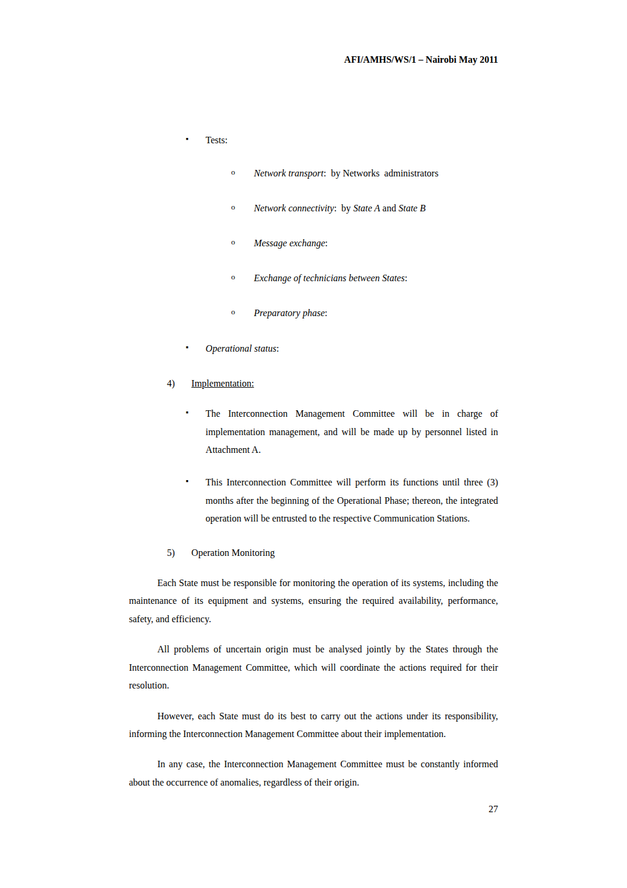AFI/AMHS/WS/1 – Nairobi May 2011
Tests:
Network transport: by Networks administrators
Network connectivity: by State A and State B
Message exchange:
Exchange of technicians between States:
Preparatory phase:
Operational status:
4)
Implementation:
The Interconnection Management Committee will be in charge of implementation management, and will be made up by personnel listed in Attachment A.
This Interconnection Committee will perform its functions until three (3) months after the beginning of the Operational Phase; thereon, the integrated operation will be entrusted to the respective Communication Stations.
5)
Operation Monitoring
Each State must be responsible for monitoring the operation of its systems, including the maintenance of its equipment and systems, ensuring the required availability, performance, safety, and efficiency.
All problems of uncertain origin must be analysed jointly by the States through the Interconnection Management Committee, which will coordinate the actions required for their resolution.
However, each State must do its best to carry out the actions under its responsibility, informing the Interconnection Management Committee about their implementation.
In any case, the Interconnection Management Committee must be constantly informed about the occurrence of anomalies, regardless of their origin.
27